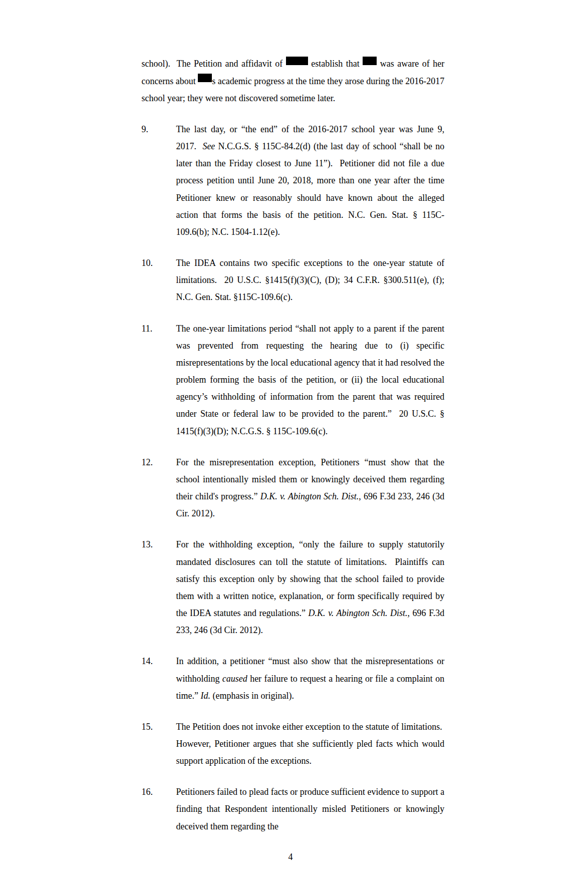school). The Petition and affidavit of establish that was aware of her concerns about s academic progress at the time they arose during the 2016-2017 school year; they were not discovered sometime later.
The last day, or “the end” of the 2016-2017 school year was June 9, 2017. See N.C.G.S. § 115C-84.2(d) (the last day of school “shall be no later than the Friday closest to June 11”). Petitioner did not file a due process petition until June 20, 2018, more than one year after the time Petitioner knew or reasonably should have known about the alleged action that forms the basis of the petition. N.C. Gen. Stat. § 115C-109.6(b); N.C. 1504-1.12(e).
The IDEA contains two specific exceptions to the one-year statute of limitations. 20 U.S.C. §1415(f)(3)(C), (D); 34 C.F.R. §300.511(e), (f); N.C. Gen. Stat. §115C-109.6(c).
The one-year limitations period “shall not apply to a parent if the parent was prevented from requesting the hearing due to (i) specific misrepresentations by the local educational agency that it had resolved the problem forming the basis of the petition, or (ii) the local educational agency’s withholding of information from the parent that was required under State or federal law to be provided to the parent.” 20 U.S.C. § 1415(f)(3)(D); N.C.G.S. § 115C-109.6(c).
For the misrepresentation exception, Petitioners “must show that the school intentionally misled them or knowingly deceived them regarding their child's progress.” D.K. v. Abington Sch. Dist., 696 F.3d 233, 246 (3d Cir. 2012).
For the withholding exception, “only the failure to supply statutorily mandated disclosures can toll the statute of limitations. Plaintiffs can satisfy this exception only by showing that the school failed to provide them with a written notice, explanation, or form specifically required by the IDEA statutes and regulations.” D.K. v. Abington Sch. Dist., 696 F.3d 233, 246 (3d Cir. 2012).
In addition, a petitioner “must also show that the misrepresentations or withholding caused her failure to request a hearing or file a complaint on time.” Id. (emphasis in original).
The Petition does not invoke either exception to the statute of limitations. However, Petitioner argues that she sufficiently pled facts which would support application of the exceptions.
Petitioners failed to plead facts or produce sufficient evidence to support a finding that Respondent intentionally misled Petitioners or knowingly deceived them regarding the
4